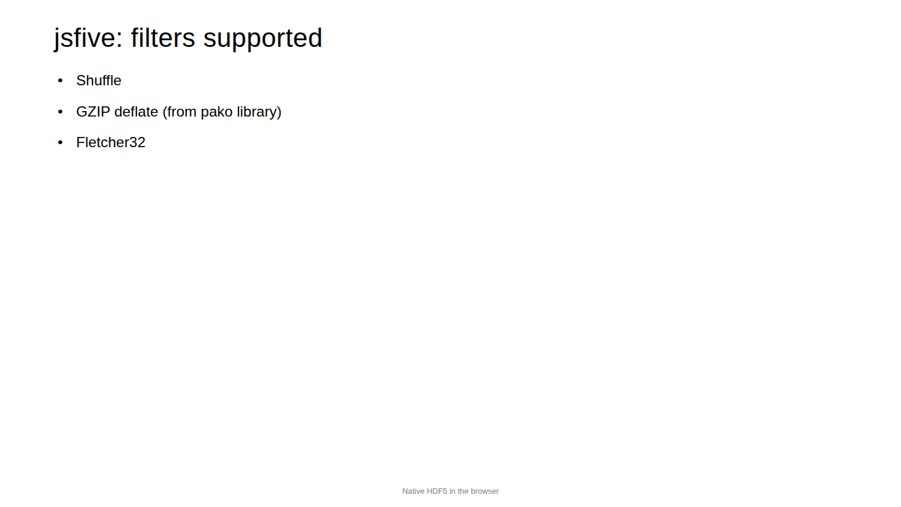jsfive: filters supported
Shuffle
GZIP deflate (from pako library)
Fletcher32
Native HDF5 in the browser